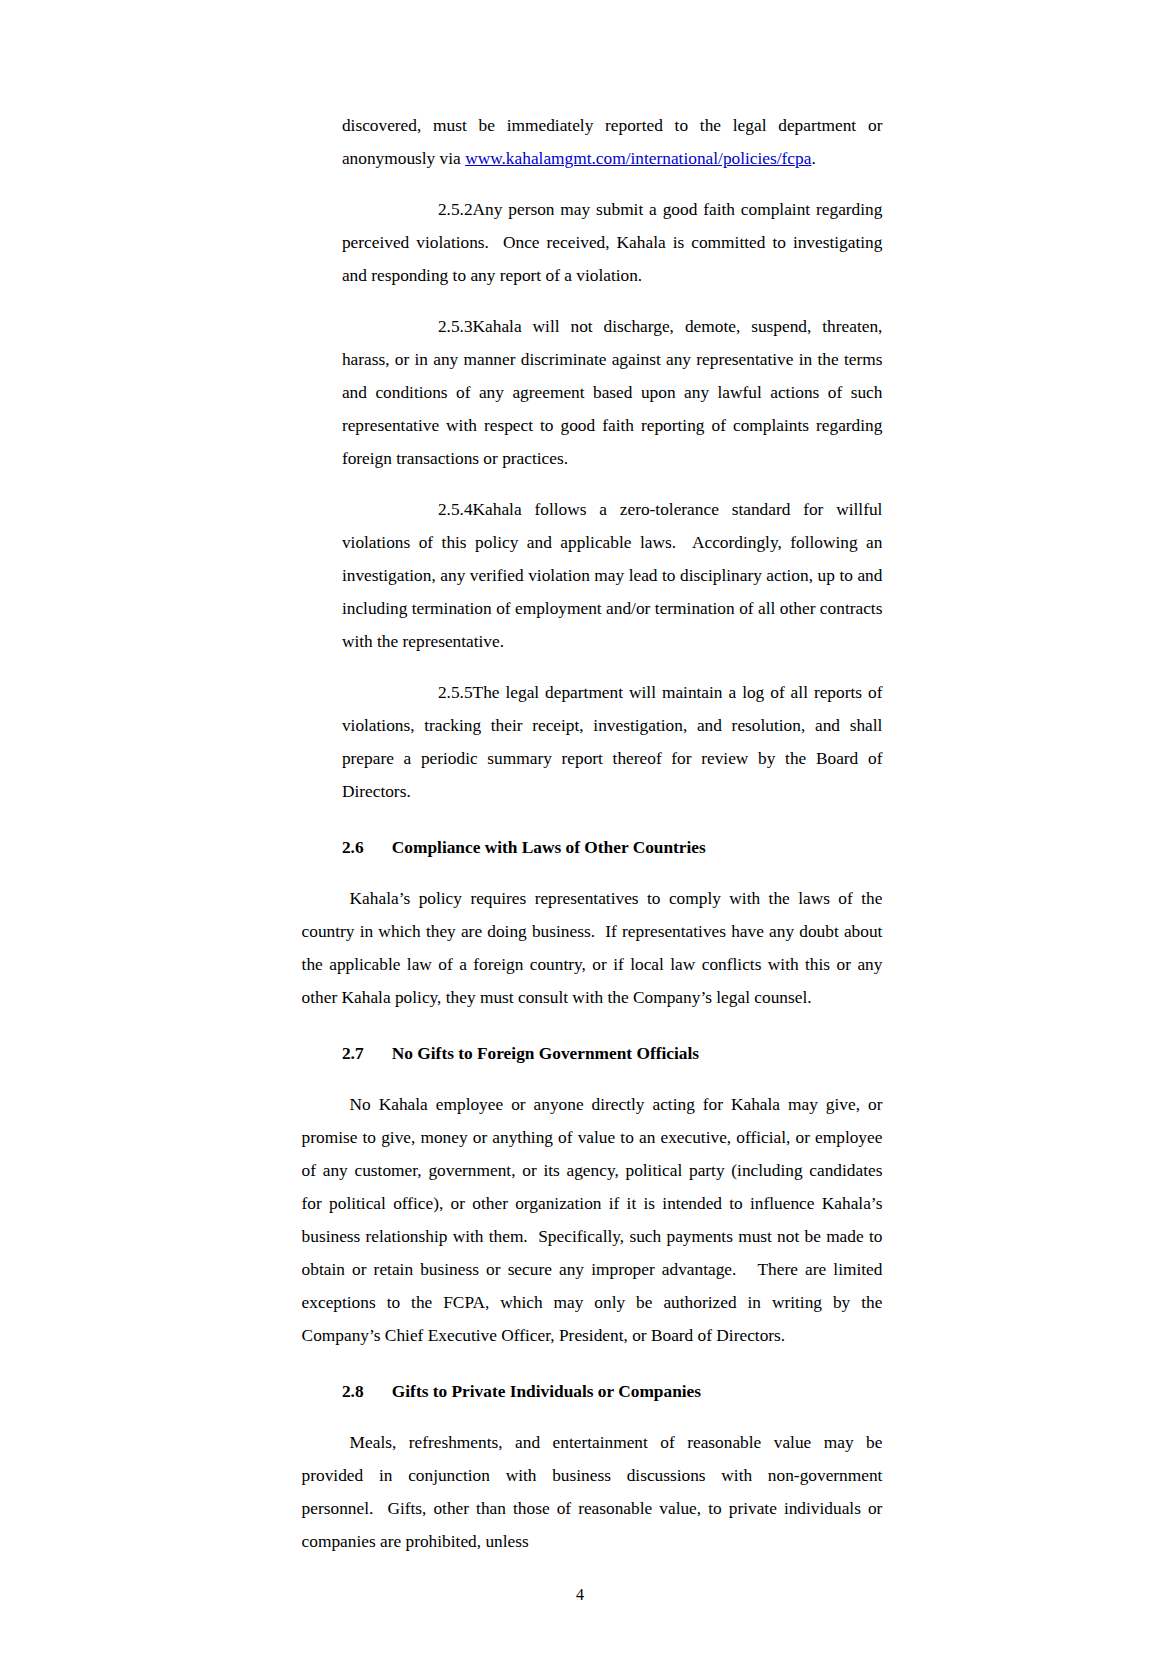discovered, must be immediately reported to the legal department or anonymously via www.kahalamgmt.com/international/policies/fcpa.
2.5.2 Any person may submit a good faith complaint regarding perceived violations. Once received, Kahala is committed to investigating and responding to any report of a violation.
2.5.3 Kahala will not discharge, demote, suspend, threaten, harass, or in any manner discriminate against any representative in the terms and conditions of any agreement based upon any lawful actions of such representative with respect to good faith reporting of complaints regarding foreign transactions or practices.
2.5.4 Kahala follows a zero-tolerance standard for willful violations of this policy and applicable laws. Accordingly, following an investigation, any verified violation may lead to disciplinary action, up to and including termination of employment and/or termination of all other contracts with the representative.
2.5.5 The legal department will maintain a log of all reports of violations, tracking their receipt, investigation, and resolution, and shall prepare a periodic summary report thereof for review by the Board of Directors.
2.6 Compliance with Laws of Other Countries
Kahala’s policy requires representatives to comply with the laws of the country in which they are doing business. If representatives have any doubt about the applicable law of a foreign country, or if local law conflicts with this or any other Kahala policy, they must consult with the Company’s legal counsel.
2.7 No Gifts to Foreign Government Officials
No Kahala employee or anyone directly acting for Kahala may give, or promise to give, money or anything of value to an executive, official, or employee of any customer, government, or its agency, political party (including candidates for political office), or other organization if it is intended to influence Kahala’s business relationship with them. Specifically, such payments must not be made to obtain or retain business or secure any improper advantage. There are limited exceptions to the FCPA, which may only be authorized in writing by the Company’s Chief Executive Officer, President, or Board of Directors.
2.8 Gifts to Private Individuals or Companies
Meals, refreshments, and entertainment of reasonable value may be provided in conjunction with business discussions with non-government personnel. Gifts, other than those of reasonable value, to private individuals or companies are prohibited, unless
4